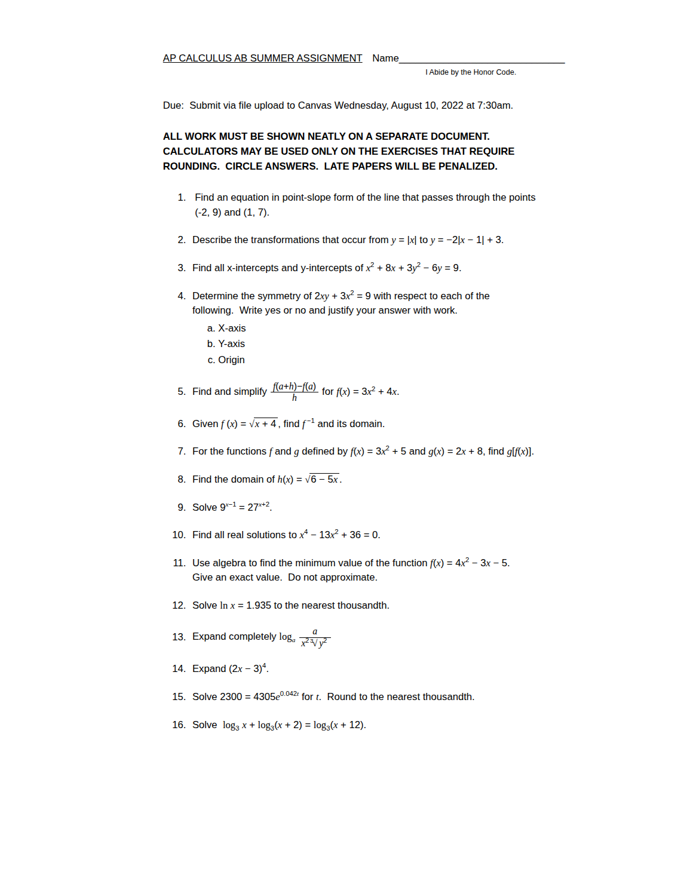AP CALCULUS AB SUMMER ASSIGNMENT
Name______________________________ I Abide by the Honor Code.
Due: Submit via file upload to Canvas Wednesday, August 10, 2022 at 7:30am.
ALL WORK MUST BE SHOWN NEATLY ON A SEPARATE DOCUMENT. CALCULATORS MAY BE USED ONLY ON THE EXERCISES THAT REQUIRE ROUNDING. CIRCLE ANSWERS. LATE PAPERS WILL BE PENALIZED.
Find an equation in point-slope form of the line that passes through the points (-2, 9) and (1, 7).
Describe the transformations that occur from y = |x| to y = −2|x − 1| + 3.
Find all x-intercepts and y-intercepts of x2 + 8x + 3y2 − 6y = 9.
Determine the symmetry of 2xy + 3x2 = 9 with respect to each of the following. Write yes or no and justify your answer with work.
X-axis
Y-axis
Origin
Find and simplify f(a+h)−f(a) h for f(x) = 3x2 + 4x.
Given f (x) = √x + 4, find f −1 and its domain.
For the functions f and g defined by f(x) = 3x2 + 5 and g(x) = 2x + 8, find g[f(x)].
Find the domain of h(x) = √6 − 5x.
Solve 9x−1 = 27x+2.
Find all real solutions to x4 − 13x2 + 36 = 0.
Use algebra to find the minimum value of the function f(x) = 4x2 − 3x − 5. Give an exact value. Do not approximate.
Solve ln x = 1.935 to the nearest thousandth.
Expand completely loga ax23√y2
Expand (2x − 3)4.
Solve 2300 = 4305e0.042t for t. Round to the nearest thousandth.
Solve log3 x + log3(x + 2) = log3(x + 12).